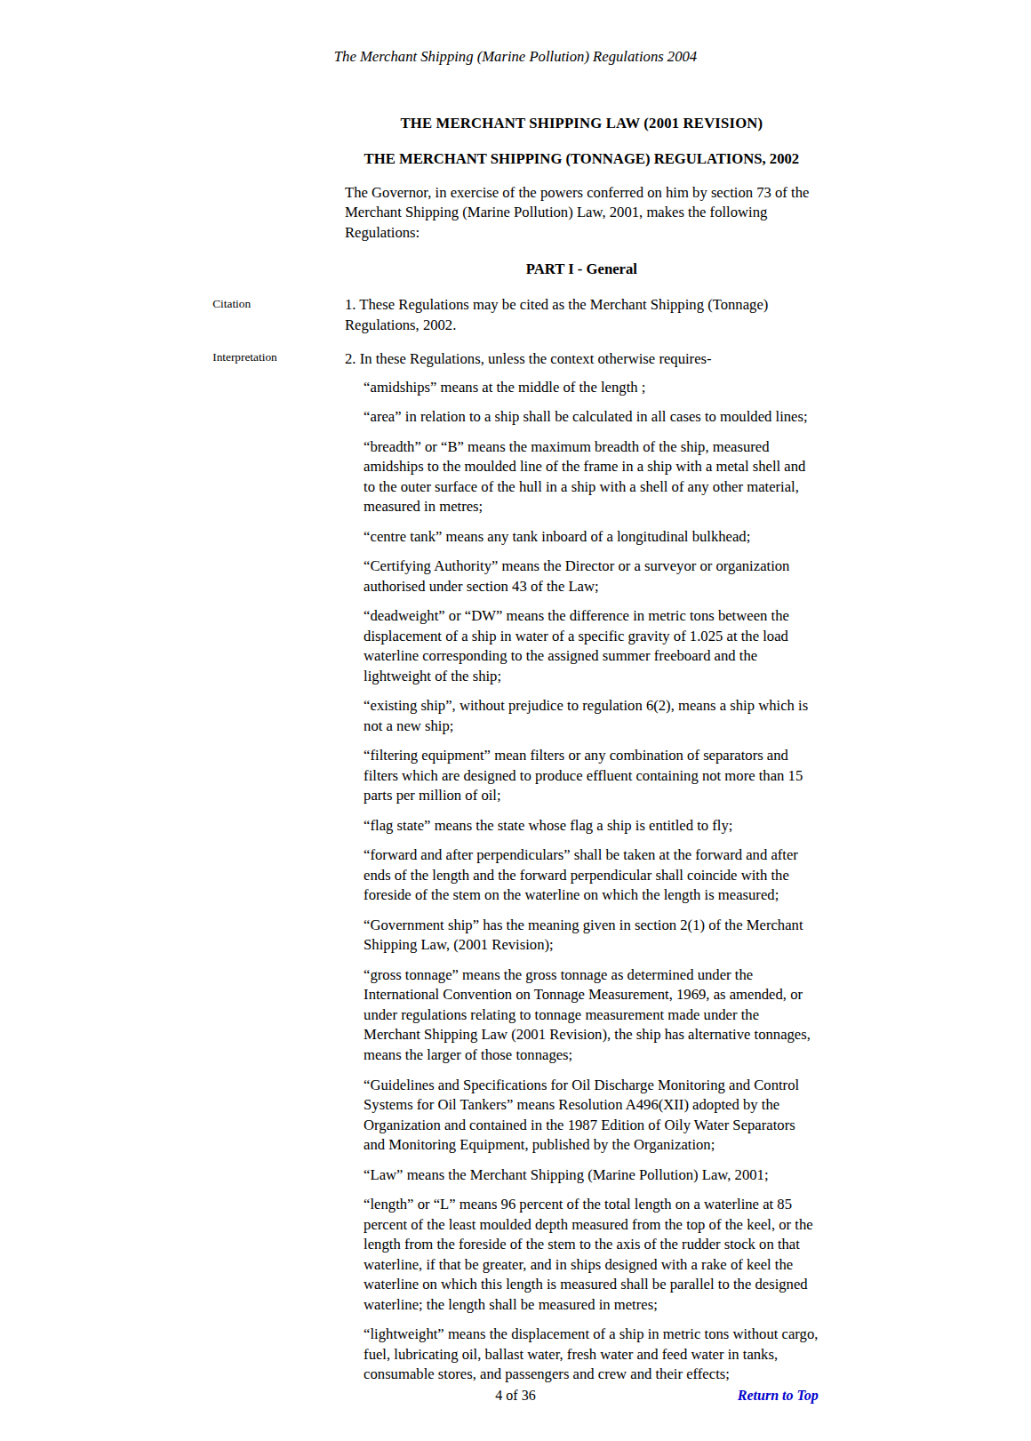The Merchant Shipping (Marine Pollution) Regulations 2004
THE MERCHANT SHIPPING LAW (2001 REVISION)
THE MERCHANT SHIPPING (TONNAGE) REGULATIONS, 2002
The Governor, in exercise of the powers conferred on him by section 73 of the Merchant Shipping (Marine Pollution) Law, 2001, makes the following Regulations:
PART I - General
Citation
1. These Regulations may be cited as the Merchant Shipping (Tonnage) Regulations, 2002.
Interpretation
2. In these Regulations, unless the context otherwise requires-
“amidships” means at the middle of the length ;
“area” in relation to a ship shall be calculated in all cases to moulded lines;
“breadth” or “B” means the maximum breadth of the ship, measured amidships to the moulded line of the frame in a ship with a metal shell and to the outer surface of the hull in a ship with a shell of any other material, measured in metres;
“centre tank” means any tank inboard of a longitudinal bulkhead;
“Certifying Authority” means the Director or a surveyor or organization authorised under section 43 of the Law;
“deadweight” or “DW” means the difference in metric tons between the displacement of a ship in water of a specific gravity of 1.025 at the load waterline corresponding to the assigned summer freeboard and the lightweight of the ship;
“existing ship”, without prejudice to regulation 6(2), means a ship which is not a new ship;
“filtering equipment” mean filters or any combination of separators and filters which are designed to produce effluent containing not more than 15 parts per million of oil;
“flag state” means the state whose flag a ship is entitled to fly;
“forward and after perpendiculars” shall be taken at the forward and after ends of the length and the forward perpendicular shall coincide with the foreside of the stem on the waterline on which the length is measured;
“Government ship” has the meaning given in section 2(1) of the Merchant Shipping Law, (2001 Revision);
“gross tonnage” means the gross tonnage as determined under the International Convention on Tonnage Measurement, 1969, as amended, or under regulations relating to tonnage measurement made under the Merchant Shipping Law (2001 Revision), the ship has alternative tonnages, means the larger of those tonnages;
“Guidelines and Specifications for Oil Discharge Monitoring and Control Systems for Oil Tankers” means Resolution A496(XII) adopted by the Organization and contained in the 1987 Edition of Oily Water Separators and Monitoring Equipment, published by the Organization;
“Law” means the Merchant Shipping (Marine Pollution) Law, 2001;
“length” or “L” means 96 percent of the total length on a waterline at 85 percent of the least moulded depth measured from the top of the keel, or the length from the foreside of the stem to the axis of the rudder stock on that waterline, if that be greater, and in ships designed with a rake of keel the waterline on which this length is measured shall be parallel to the designed waterline; the length shall be measured in metres;
“lightweight” means the displacement of a ship in metric tons without cargo, fuel, lubricating oil, ballast water, fresh water and feed water in tanks, consumable stores, and passengers and crew and their effects;
4 of 36
Return to Top